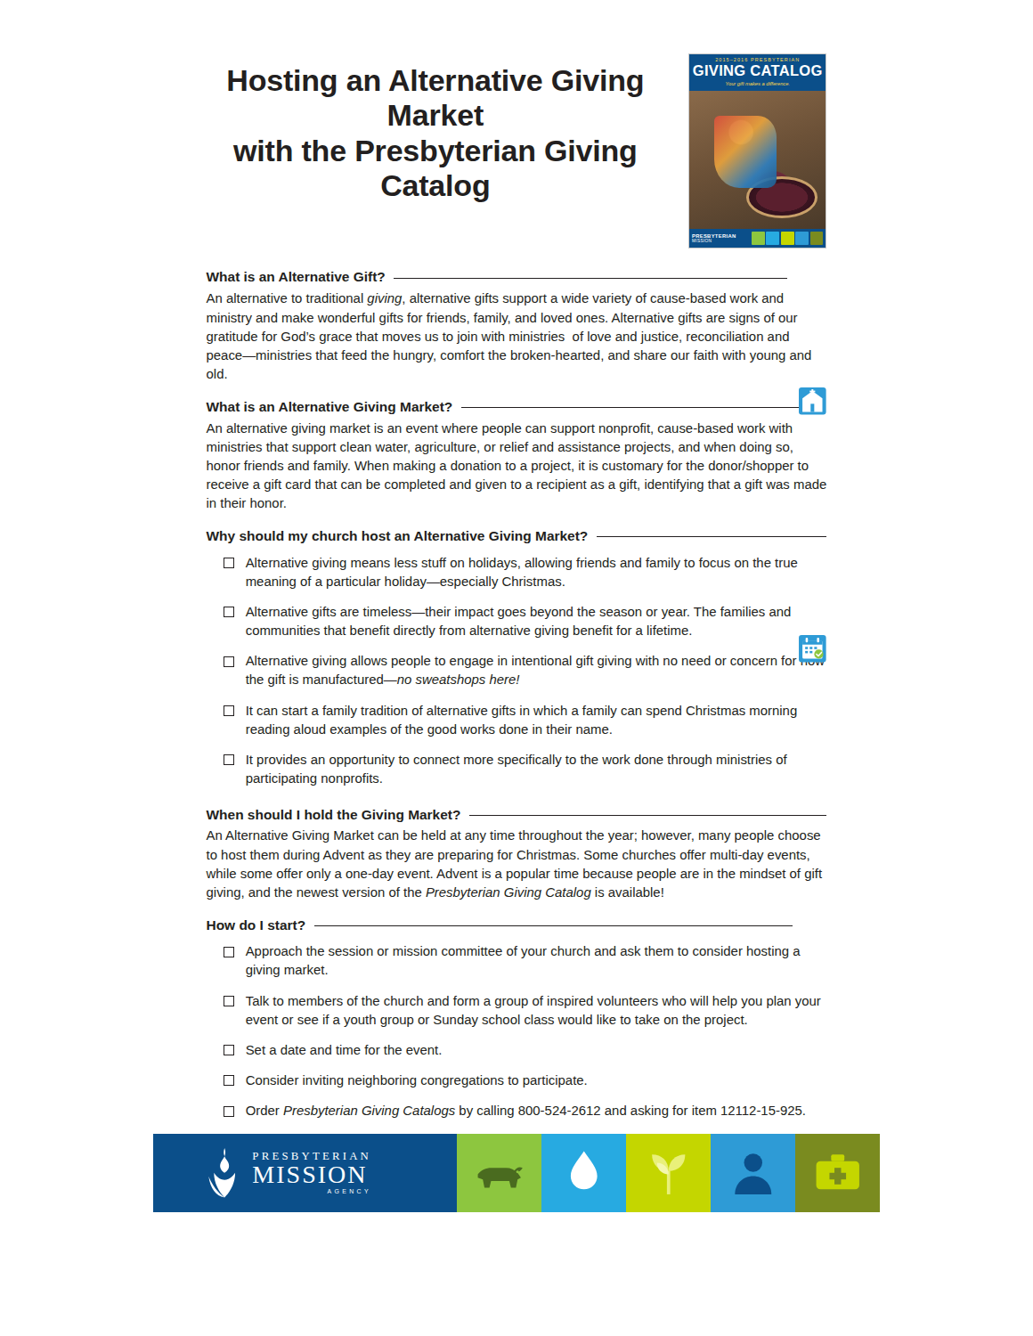Hosting an Alternative Giving Market
with the Presbyterian Giving Catalog
2015–2016 Presbyterian
GIVING CATALOG
Your gift makes a difference.
PRESBYTERIANMISSION
What is an Alternative Gift?
An alternative to traditional giving, alternative gifts support a wide variety of cause-based work and ministry and make wonderful gifts for friends, family, and loved ones. Alternative gifts are signs of our gratitude for God’s grace that moves us to join with ministries of love and justice, reconciliation and peace—ministries that feed the hungry, comfort the broken-hearted, and share our faith with young and old.
What is an Alternative Giving Market?
An alternative giving market is an event where people can support nonprofit, cause-based work with ministries that support clean water, agriculture, or relief and assistance projects, and when doing so, honor friends and family. When making a donation to a project, it is customary for the donor/shopper to receive a gift card that can be completed and given to a recipient as a gift, identifying that a gift was made in their honor.
Why should my church host an Alternative Giving Market?
Alternative giving means less stuff on holidays, allowing friends and family to focus on the true meaning of a particular holiday—especially Christmas.
Alternative gifts are timeless—their impact goes beyond the season or year. The families and communities that benefit directly from alternative giving benefit for a lifetime.
Alternative giving allows people to engage in intentional gift giving with no need or concern for how the gift is manufactured—no sweatshops here!
It can start a family tradition of alternative gifts in which a family can spend Christmas morning reading aloud examples of the good works done in their name.
It provides an opportunity to connect more specifically to the work done through ministries of participating nonprofits.
When should I hold the Giving Market?
An Alternative Giving Market can be held at any time throughout the year; however, many people choose to host them during Advent as they are preparing for Christmas. Some churches offer multi-day events, while some offer only a one-day event. Advent is a popular time because people are in the mindset of gift giving, and the newest version of the Presbyterian Giving Catalog is available!
How do I start?
Approach the session or mission committee of your church and ask them to consider hosting a giving market.
Talk to members of the church and form a group of inspired volunteers who will help you plan your event or see if a youth group or Sunday school class would like to take on the project.
Set a date and time for the event.
Consider inviting neighboring congregations to participate.
Order Presbyterian Giving Catalogs by calling 800-524-2612 and asking for item 12112-15-925.
PRESBYTERIAN MISSION AGENCY